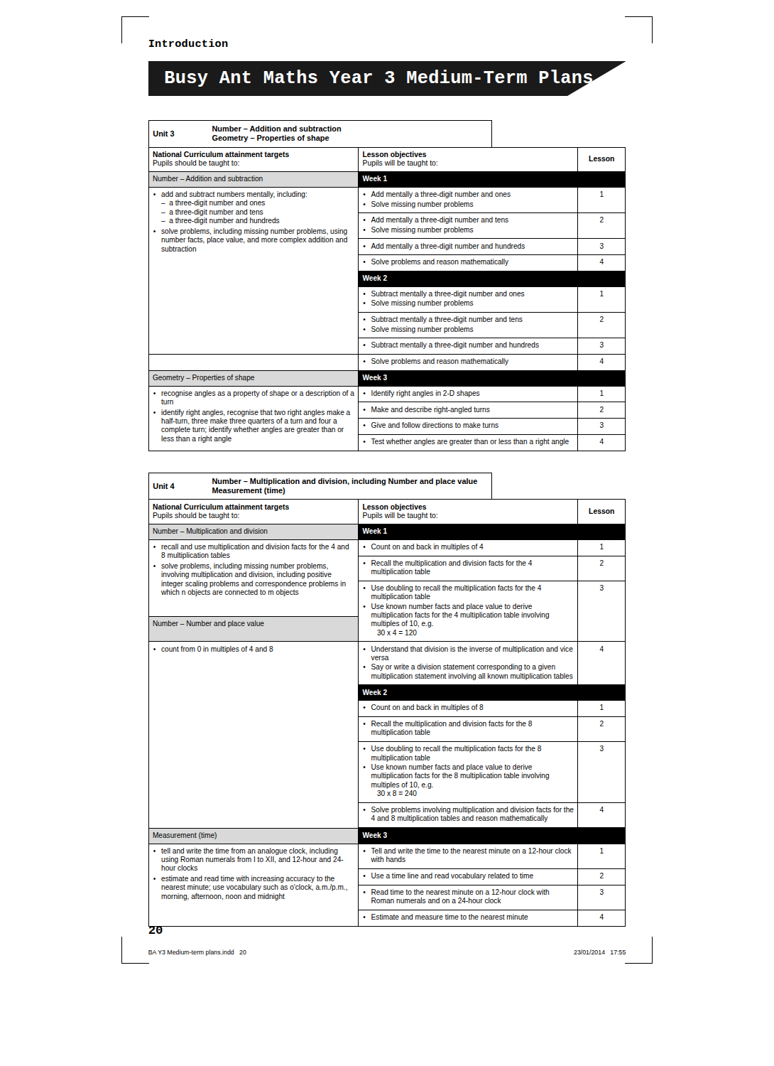Introduction
Busy Ant Maths Year 3 Medium-Term Plans
Unit 3
Number – Addition and subtraction
Geometry – Properties of shape
| National Curriculum attainment targets Pupils should be taught to: | Lesson objectives Pupils will be taught to: | Lesson |
| Number – Addition and subtraction | Week 1 | |
| add and subtract numbers mentally, including: a three-digit number and ones a three-digit number and tens a three-digit number and hundreds solve problems, including missing number problems, using number facts, place value, and more complex addition and subtraction | Add mentally a three-digit number and ones Solve missing number problems | 1 |
| Add mentally a three-digit number and tens Solve missing number problems | 2 |
| Add mentally a three-digit number and hundreds | 3 |
| Solve problems and reason mathematically | 4 |
| Week 2 | |
| Subtract mentally a three-digit number and ones Solve missing number problems | 1 |
| Subtract mentally a three-digit number and tens Solve missing number problems | 2 |
| Subtract mentally a three-digit number and hundreds | 3 |
| | Solve problems and reason mathematically | 4 |
| Geometry – Properties of shape | Week 3 | |
| recognise angles as a property of shape or a description of a turn identify right angles, recognise that two right angles make a half-turn, three make three quarters of a turn and four a complete turn; identify whether angles are greater than or less than a right angle | Identify right angles in 2-D shapes | 1 |
| Make and describe right-angled turns | 2 |
| Give and follow directions to make turns | 3 |
| Test whether angles are greater than or less than a right angle | 4 |
Unit 4
Number – Multiplication and division, including Number and place value
Measurement (time)
| National Curriculum attainment targets Pupils should be taught to: | Lesson objectives Pupils will be taught to: | Lesson |
| Number – Multiplication and division | Week 1 | |
| recall and use multiplication and division facts for the 4 and 8 multiplication tables solve problems, including missing number problems, involving multiplication and division, including positive integer scaling problems and correspondence problems in which n objects are connected to m objects | Count on and back in multiples of 4 | 1 |
| Recall the multiplication and division facts for the 4 multiplication table | 2 |
| Use doubling to recall the multiplication facts for the 4 multiplication table Use known number facts and place value to derive multiplication facts for the 4 multiplication table involving multiples of 10, e.g. 30 x 4 = 120 | 3 |
| Number – Number and place value |
| count from 0 in multiples of 4 and 8 | Understand that division is the inverse of multiplication and vice versa Say or write a division statement corresponding to a given multiplication statement involving all known multiplication tables | 4 |
| Week 2 | |
| Count on and back in multiples of 8 | 1 |
| Recall the multiplication and division facts for the 8 multiplication table | 2 |
| Use doubling to recall the multiplication facts for the 8 multiplication table Use known number facts and place value to derive multiplication facts for the 8 multiplication table involving multiples of 10, e.g. 30 x 8 = 240 | 3 |
| Solve problems involving multiplication and division facts for the 4 and 8 multiplication tables and reason mathematically | 4 |
| Measurement (time) | Week 3 | |
| tell and write the time from an analogue clock, including using Roman numerals from I to XII, and 12-hour and 24-hour clocks estimate and read time with increasing accuracy to the nearest minute; use vocabulary such as o'clock, a.m./p.m., morning, afternoon, noon and midnight | Tell and write the time to the nearest minute on a 12-hour clock with hands | 1 |
| Use a time line and read vocabulary related to time | 2 |
| Read time to the nearest minute on a 12-hour clock with Roman numerals and on a 24-hour clock | 3 |
| Estimate and measure time to the nearest minute | 4 |
20
BA Y3 Medium-term plans.indd 20 23/01/2014 17:55